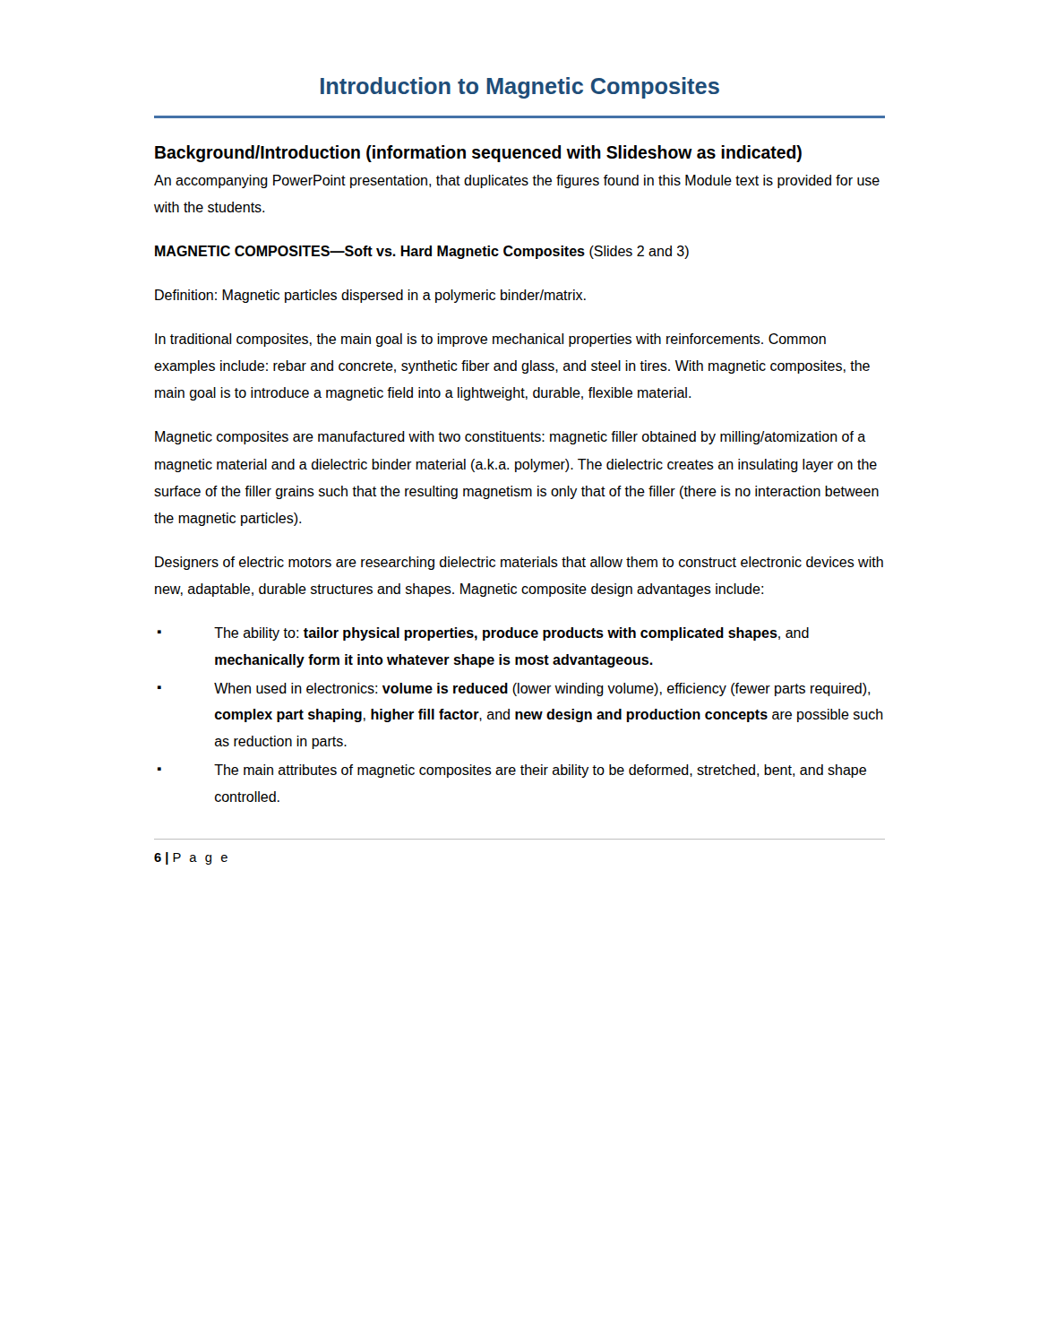Introduction to Magnetic Composites
Background/Introduction (information sequenced with Slideshow as indicated)
An accompanying PowerPoint presentation, that duplicates the figures found in this Module text is provided for use with the students.
MAGNETIC COMPOSITES—Soft vs. Hard Magnetic Composites (Slides 2 and 3)
Definition: Magnetic particles dispersed in a polymeric binder/matrix.
In traditional composites, the main goal is to improve mechanical properties with reinforcements. Common examples include: rebar and concrete, synthetic fiber and glass, and steel in tires. With magnetic composites, the main goal is to introduce a magnetic field into a lightweight, durable, flexible material.
Magnetic composites are manufactured with two constituents: magnetic filler obtained by milling/atomization of a magnetic material and a dielectric binder material (a.k.a. polymer). The dielectric creates an insulating layer on the surface of the filler grains such that the resulting magnetism is only that of the filler (there is no interaction between the magnetic particles).
Designers of electric motors are researching dielectric materials that allow them to construct electronic devices with new, adaptable, durable structures and shapes. Magnetic composite design advantages include:
The ability to: tailor physical properties, produce products with complicated shapes, and mechanically form it into whatever shape is most advantageous.
When used in electronics: volume is reduced (lower winding volume), efficiency (fewer parts required), complex part shaping, higher fill factor, and new design and production concepts are possible such as reduction in parts.
The main attributes of magnetic composites are their ability to be deformed, stretched, bent, and shape controlled.
6 | P a g e